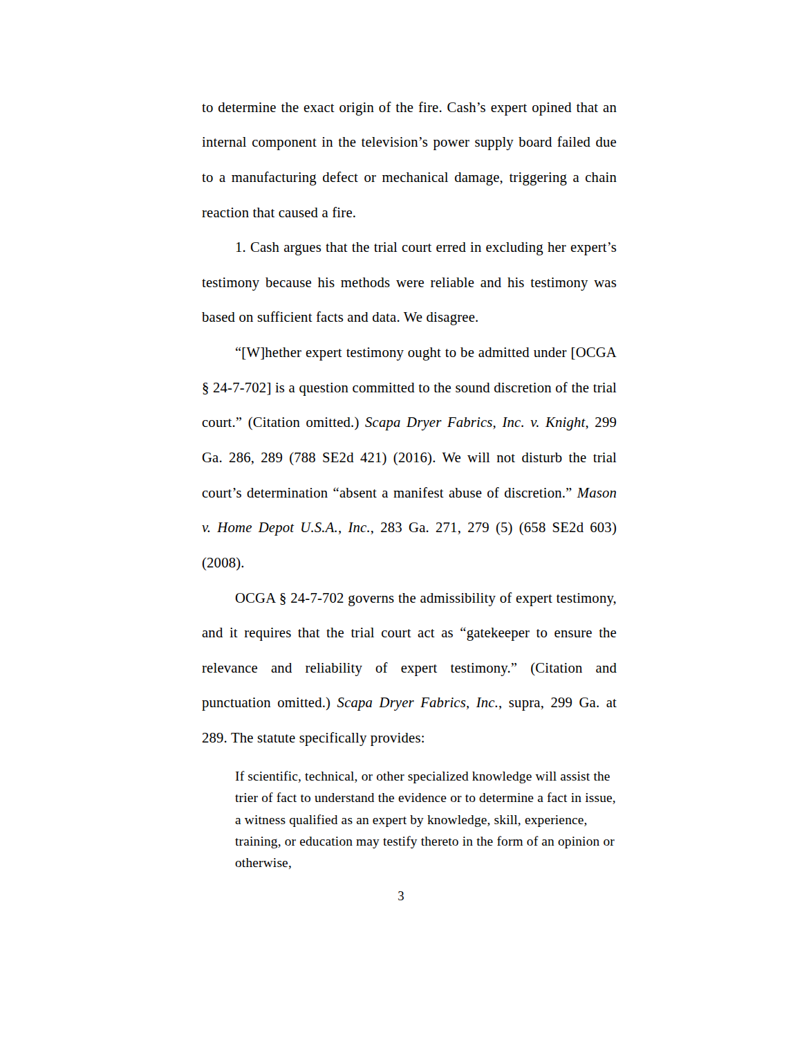to determine the exact origin of the fire. Cash’s expert opined that an internal component in the television’s power supply board failed due to a manufacturing defect or mechanical damage, triggering a chain reaction that caused a fire.
1. Cash argues that the trial court erred in excluding her expert’s testimony because his methods were reliable and his testimony was based on sufficient facts and data. We disagree.
“[W]hether expert testimony ought to be admitted under [OCGA § 24-7-702] is a question committed to the sound discretion of the trial court.” (Citation omitted.) Scapa Dryer Fabrics, Inc. v. Knight, 299 Ga. 286, 289 (788 SE2d 421) (2016). We will not disturb the trial court’s determination “absent a manifest abuse of discretion.” Mason v. Home Depot U.S.A., Inc., 283 Ga. 271, 279 (5) (658 SE2d 603) (2008).
OCGA § 24-7-702 governs the admissibility of expert testimony, and it requires that the trial court act as “gatekeeper to ensure the relevance and reliability of expert testimony.” (Citation and punctuation omitted.) Scapa Dryer Fabrics, Inc., supra, 299 Ga. at 289. The statute specifically provides:
If scientific, technical, or other specialized knowledge will assist the trier of fact to understand the evidence or to determine a fact in issue, a witness qualified as an expert by knowledge, skill, experience, training, or education may testify thereto in the form of an opinion or otherwise,
3